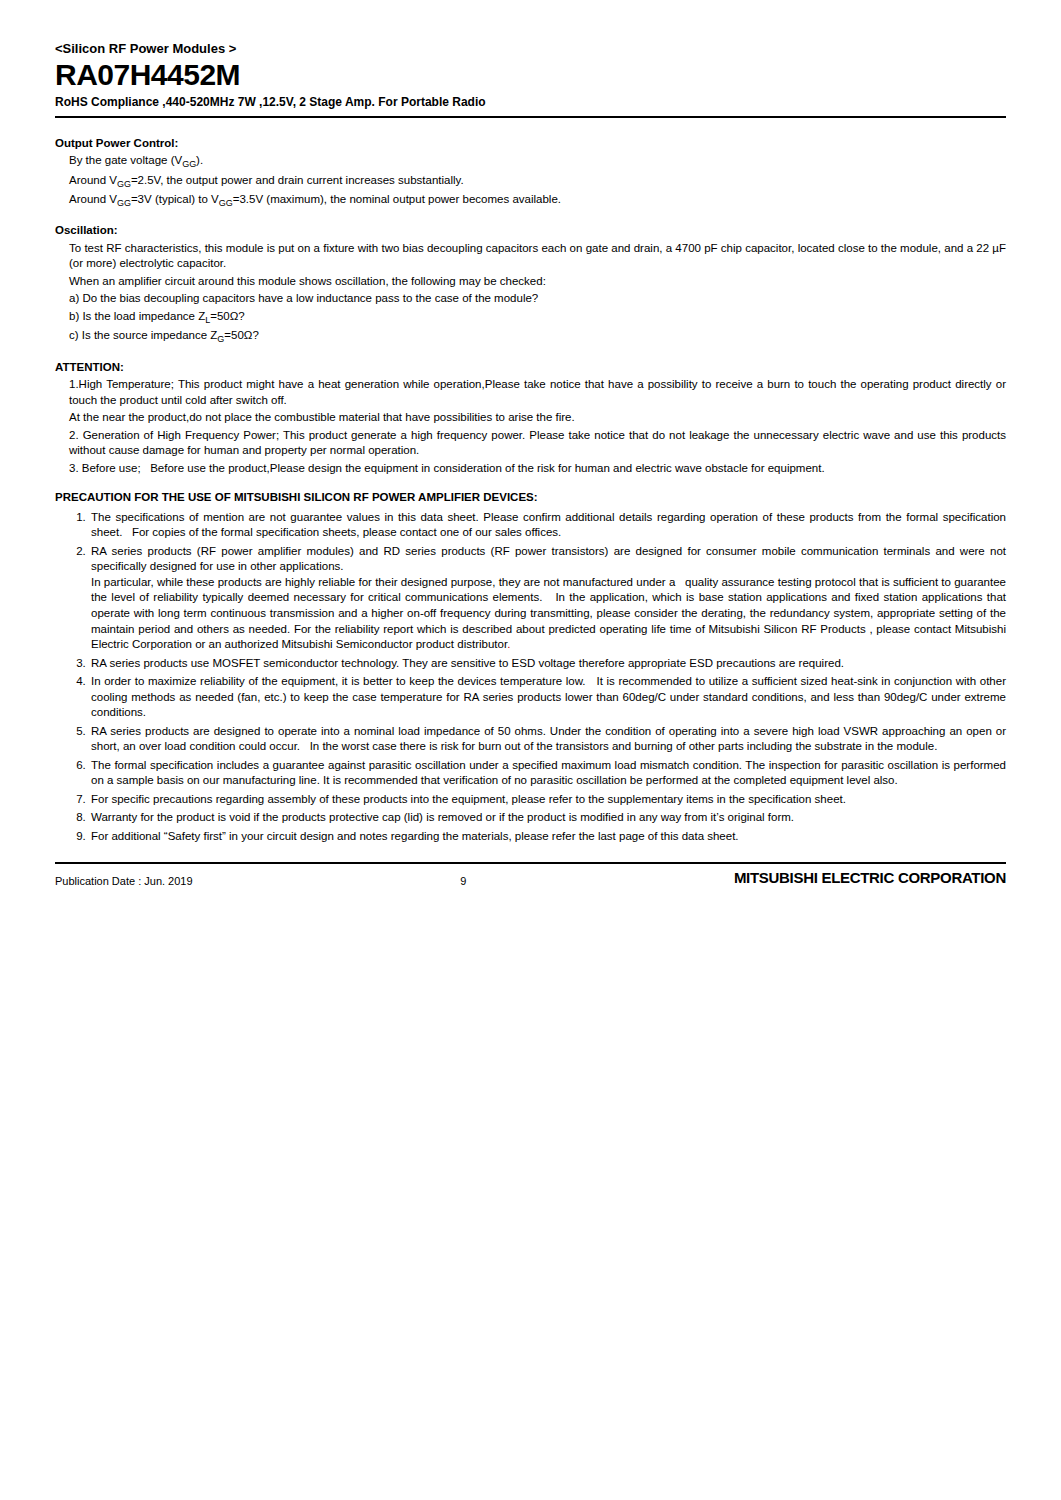<Silicon RF Power Modules >
RA07H4452M
RoHS Compliance ,440-520MHz 7W ,12.5V, 2 Stage Amp. For Portable Radio
Output Power Control:
By the gate voltage (VGG).
Around VGG=2.5V, the output power and drain current increases substantially.
Around VGG=3V (typical) to VGG=3.5V (maximum), the nominal output power becomes available.
Oscillation:
To test RF characteristics, this module is put on a fixture with two bias decoupling capacitors each on gate and drain, a 4700 pF chip capacitor, located close to the module, and a 22 µF (or more) electrolytic capacitor.
When an amplifier circuit around this module shows oscillation, the following may be checked:
a) Do the bias decoupling capacitors have a low inductance pass to the case of the module?
b) Is the load impedance ZL=50Ω?
c) Is the source impedance ZG=50Ω?
ATTENTION:
1.High Temperature; This product might have a heat generation while operation,Please take notice that have a possibility to receive a burn to touch the operating product directly or touch the product until cold after switch off.
At the near the product,do not place the combustible material that have possibilities to arise the fire.
2. Generation of High Frequency Power; This product generate a high frequency power. Please take notice that do not leakage the unnecessary electric wave and use this products without cause damage for human and property per normal operation.
3. Before use; Before use the product,Please design the equipment in consideration of the risk for human and electric wave obstacle for equipment.
PRECAUTION FOR THE USE OF MITSUBISHI SILICON RF POWER AMPLIFIER DEVICES:
The specifications of mention are not guarantee values in this data sheet. Please confirm additional details regarding operation of these products from the formal specification sheet. For copies of the formal specification sheets, please contact one of our sales offices.
RA series products (RF power amplifier modules) and RD series products (RF power transistors) are designed for consumer mobile communication terminals and were not specifically designed for use in other applications.
In particular, while these products are highly reliable for their designed purpose, they are not manufactured under a quality assurance testing protocol that is sufficient to guarantee the level of reliability typically deemed necessary for critical communications elements. In the application, which is base station applications and fixed station applications that operate with long term continuous transmission and a higher on-off frequency during transmitting, please consider the derating, the redundancy system, appropriate setting of the maintain period and others as needed. For the reliability report which is described about predicted operating life time of Mitsubishi Silicon RF Products , please contact Mitsubishi Electric Corporation or an authorized Mitsubishi Semiconductor product distributor.
RA series products use MOSFET semiconductor technology. They are sensitive to ESD voltage therefore appropriate ESD precautions are required.
In order to maximize reliability of the equipment, it is better to keep the devices temperature low. It is recommended to utilize a sufficient sized heat-sink in conjunction with other cooling methods as needed (fan, etc.) to keep the case temperature for RA series products lower than 60deg/C under standard conditions, and less than 90deg/C under extreme conditions.
RA series products are designed to operate into a nominal load impedance of 50 ohms. Under the condition of operating into a severe high load VSWR approaching an open or short, an over load condition could occur. In the worst case there is risk for burn out of the transistors and burning of other parts including the substrate in the module.
The formal specification includes a guarantee against parasitic oscillation under a specified maximum load mismatch condition. The inspection for parasitic oscillation is performed on a sample basis on our manufacturing line. It is recommended that verification of no parasitic oscillation be performed at the completed equipment level also.
For specific precautions regarding assembly of these products into the equipment, please refer to the supplementary items in the specification sheet.
Warranty for the product is void if the products protective cap (lid) is removed or if the product is modified in any way from it’s original form.
For additional “Safety first” in your circuit design and notes regarding the materials, please refer the last page of this data sheet.
Publication Date : Jun. 2019
9
MITSUBISHI ELECTRIC CORPORATION